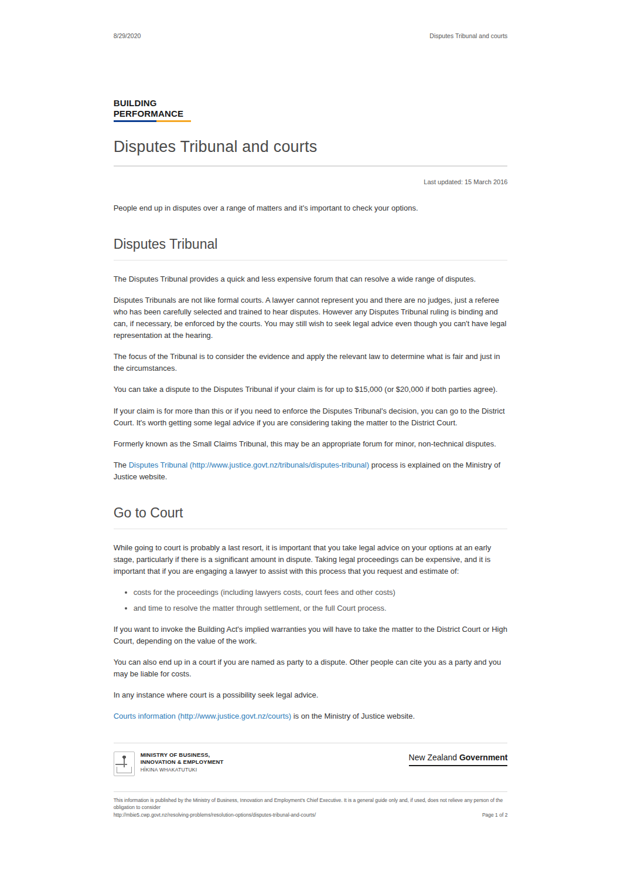8/29/2020 Disputes Tribunal and courts
BUILDING
PERFORMANCE
Disputes Tribunal and courts
Last updated: 15 March 2016
People end up in disputes over a range of matters and it's important to check your options.
Disputes Tribunal
The Disputes Tribunal provides a quick and less expensive forum that can resolve a wide range of disputes.
Disputes Tribunals are not like formal courts. A lawyer cannot represent you and there are no judges, just a referee who has been carefully selected and trained to hear disputes. However any Disputes Tribunal ruling is binding and can, if necessary, be enforced by the courts. You may still wish to seek legal advice even though you can't have legal representation at the hearing.
The focus of the Tribunal is to consider the evidence and apply the relevant law to determine what is fair and just in the circumstances.
You can take a dispute to the Disputes Tribunal if your claim is for up to $15,000 (or $20,000 if both parties agree).
If your claim is for more than this or if you need to enforce the Disputes Tribunal's decision, you can go to the District Court. It's worth getting some legal advice if you are considering taking the matter to the District Court.
Formerly known as the Small Claims Tribunal, this may be an appropriate forum for minor, non-technical disputes.
The Disputes Tribunal (http://www.justice.govt.nz/tribunals/disputes-tribunal) process is explained on the Ministry of Justice website.
Go to Court
While going to court is probably a last resort, it is important that you take legal advice on your options at an early stage, particularly if there is a significant amount in dispute. Taking legal proceedings can be expensive, and it is important that if you are engaging a lawyer to assist with this process that you request and estimate of:
costs for the proceedings (including lawyers costs, court fees and other costs)
and time to resolve the matter through settlement, or the full Court process.
If you want to invoke the Building Act's implied warranties you will have to take the matter to the District Court or High Court, depending on the value of the work.
You can also end up in a court if you are named as party to a dispute. Other people can cite you as a party and you may be liable for costs.
In any instance where court is a possibility seek legal advice.
Courts information (http://www.justice.govt.nz/courts) is on the Ministry of Justice website.
MINISTRY OF BUSINESS,
INNOVATION & EMPLOYMENT
HĪKINA WHAKATUTUKI
New Zealand Government
This information is published by the Ministry of Business, Innovation and Employment's Chief Executive. It is a general guide only and, if used, does not relieve any person of the obligation to consider
http://mbie5.cwp.govt.nz/resolving-problems/resolution-options/disputes-tribunal-and-courts/ Page 1 of 2